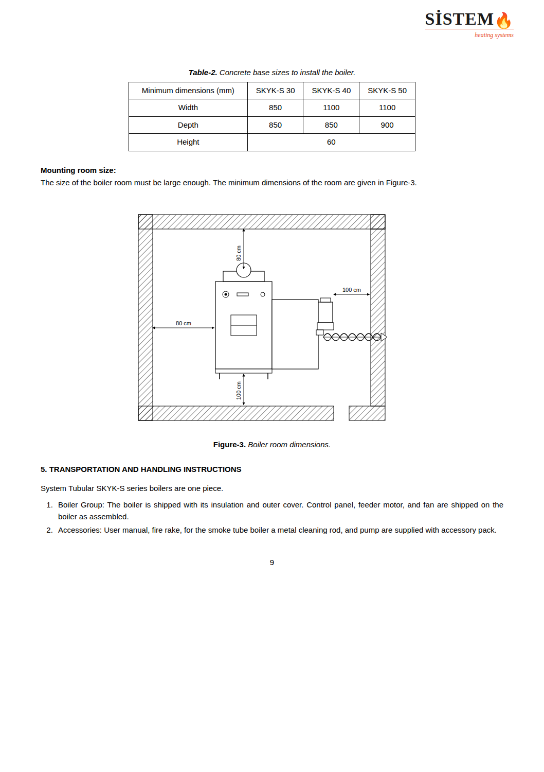SİSTEM🔥
heating systems
Table-2. Concrete base sizes to install the boiler.
| Minimum dimensions (mm) | SKYK-S 30 | SKYK-S 40 | SKYK-S 50 |
| Width | 850 | 1100 | 1100 |
| Depth | 850 | 850 | 900 |
| Height | 60 |
Mounting room size:
The size of the boiler room must be large enough. The minimum dimensions of the room are given in Figure-3.
80 cm 80 cm 100 cm 100 cm
Figure-3. Boiler room dimensions.
5. TRANSPORTATION AND HANDLING INSTRUCTIONS
System Tubular SKYK-S series boilers are one piece.
Boiler Group: The boiler is shipped with its insulation and outer cover. Control panel, feeder motor, and fan are shipped on the boiler as assembled.
Accessories: User manual, fire rake, for the smoke tube boiler a metal cleaning rod, and pump are supplied with accessory pack.
9